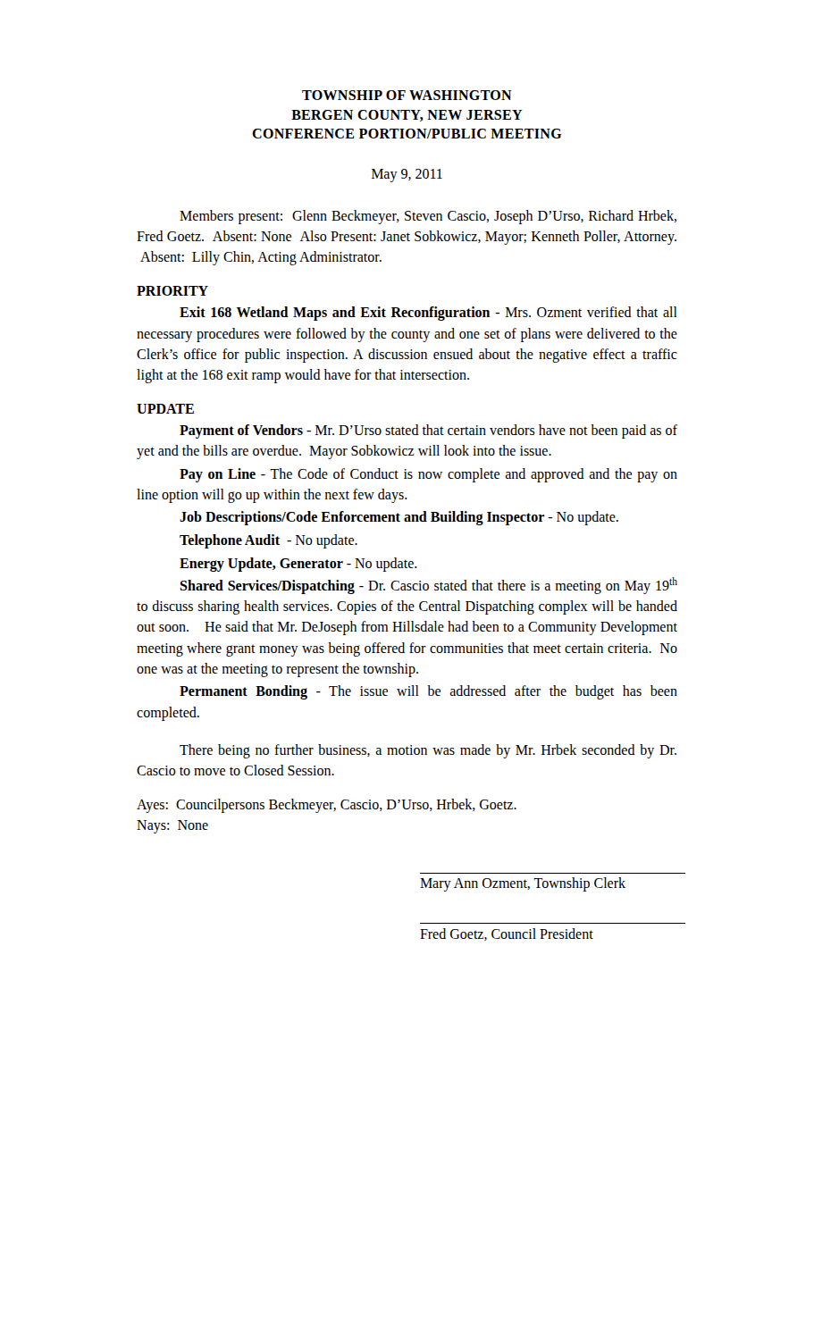TOWNSHIP OF WASHINGTON
BERGEN COUNTY, NEW JERSEY
CONFERENCE PORTION/PUBLIC MEETING
May 9, 2011
Members present: Glenn Beckmeyer, Steven Cascio, Joseph D’Urso, Richard Hrbek, Fred Goetz. Absent: None Also Present: Janet Sobkowicz, Mayor; Kenneth Poller, Attorney. Absent: Lilly Chin, Acting Administrator.
PRIORITY
Exit 168 Wetland Maps and Exit Reconfiguration - Mrs. Ozment verified that all necessary procedures were followed by the county and one set of plans were delivered to the Clerk’s office for public inspection. A discussion ensued about the negative effect a traffic light at the 168 exit ramp would have for that intersection.
UPDATE
Payment of Vendors - Mr. D’Urso stated that certain vendors have not been paid as of yet and the bills are overdue. Mayor Sobkowicz will look into the issue.
Pay on Line - The Code of Conduct is now complete and approved and the pay on line option will go up within the next few days.
Job Descriptions/Code Enforcement and Building Inspector - No update.
Telephone Audit - No update.
Energy Update, Generator - No update.
Shared Services/Dispatching - Dr. Cascio stated that there is a meeting on May 19th to discuss sharing health services. Copies of the Central Dispatching complex will be handed out soon. He said that Mr. DeJoseph from Hillsdale had been to a Community Development meeting where grant money was being offered for communities that meet certain criteria. No one was at the meeting to represent the township.
Permanent Bonding - The issue will be addressed after the budget has been completed.
There being no further business, a motion was made by Mr. Hrbek seconded by Dr. Cascio to move to Closed Session.
Ayes: Councilpersons Beckmeyer, Cascio, D’Urso, Hrbek, Goetz.
Nays: None
Mary Ann Ozment, Township Clerk
Fred Goetz, Council President